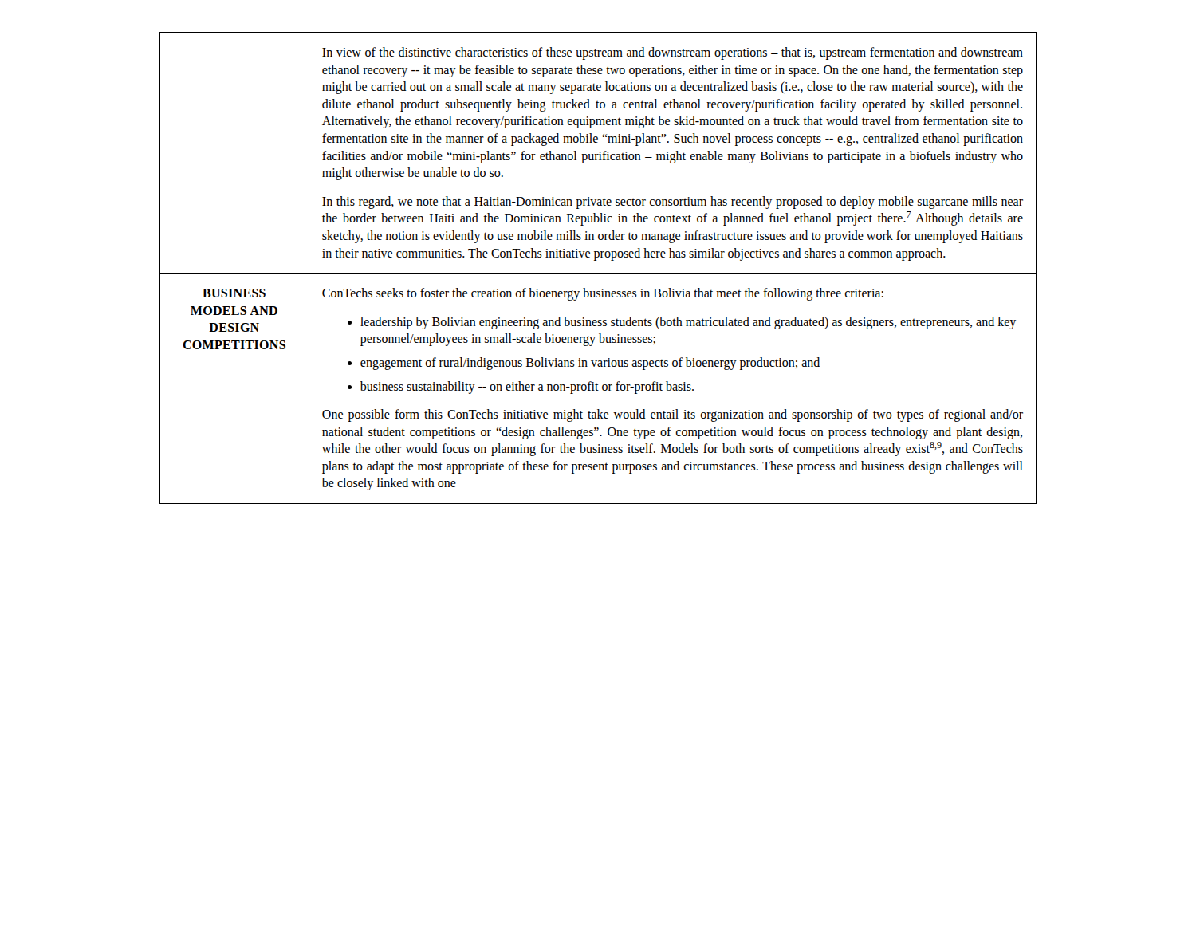| | In view of the distinctive characteristics of these upstream and downstream operations – that is, upstream fermentation and downstream ethanol recovery -- it may be feasible to separate these two operations, either in time or in space. On the one hand, the fermentation step might be carried out on a small scale at many separate locations on a decentralized basis (i.e., close to the raw material source), with the dilute ethanol product subsequently being trucked to a central ethanol recovery/purification facility operated by skilled personnel. Alternatively, the ethanol recovery/purification equipment might be skid-mounted on a truck that would travel from fermentation site to fermentation site in the manner of a packaged mobile “mini-plant”. Such novel process concepts -- e.g., centralized ethanol purification facilities and/or mobile “mini-plants” for ethanol purification – might enable many Bolivians to participate in a biofuels industry who might otherwise be unable to do so. In this regard, we note that a Haitian-Dominican private sector consortium has recently proposed to deploy mobile sugarcane mills near the border between Haiti and the Dominican Republic in the context of a planned fuel ethanol project there. 7 Although details are sketchy, the notion is evidently to use mobile mills in order to manage infrastructure issues and to provide work for unemployed Haitians in their native communities. The ConTechs initiative proposed here has similar objectives and shares a common approach. |
| BUSINESS MODELS AND DESIGN COMPETITIONS | ConTechs seeks to foster the creation of bioenergy businesses in Bolivia that meet the following three criteria: leadership by Bolivian engineering and business students (both matriculated and graduated) as designers, entrepreneurs, and key personnel/employees in small-scale bioenergy businesses; engagement of rural/indigenous Bolivians in various aspects of bioenergy production; and business sustainability -- on either a non-profit or for-profit basis. One possible form this ConTechs initiative might take would entail its organization and sponsorship of two types of regional and/or national student competitions or “design challenges”. One type of competition would focus on process technology and plant design, while the other would focus on planning for the business itself. Models for both sorts of competitions already exist 8,9 , and ConTechs plans to adapt the most appropriate of these for present purposes and circumstances. These process and business design challenges will be closely linked with one |